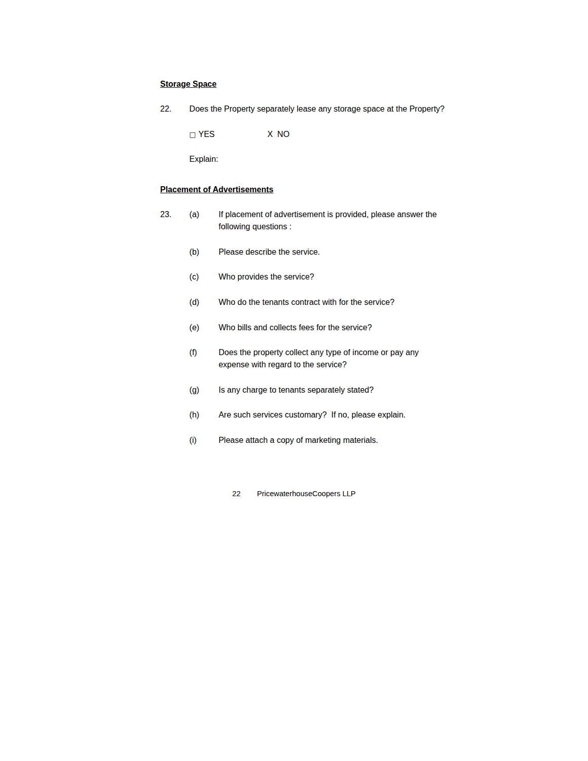Storage Space
22.
Does the Property separately lease any storage space at the Property?
□YES X NO
Explain:
Placement of Advertisements
23.
(a)
If placement of advertisement is provided, please answer the following questions :
(b)
Please describe the service.
(c)
Who provides the service?
(d)
Who do the tenants contract with for the service?
(e)
Who bills and collects fees for the service?
(f)
Does the property collect any type of income or pay any expense with regard to the service?
(g)
Is any charge to tenants separately stated?
(h)
Are such services customary? If no, please explain.
(i)
Please attach a copy of marketing materials.
22 PricewaterhouseCoopers LLP